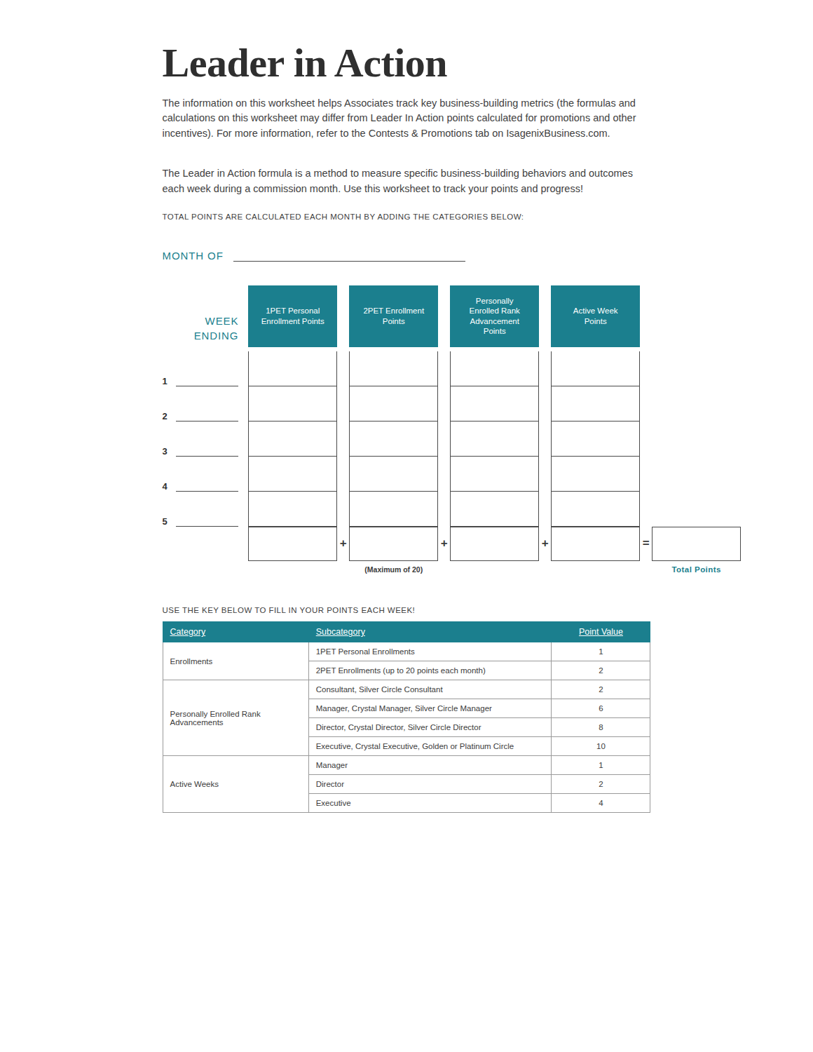Leader in Action
The information on this worksheet helps Associates track key business-building metrics (the formulas and calculations on this worksheet may differ from Leader In Action points calculated for promotions and other incentives). For more information, refer to the Contests & Promotions tab on IsagenixBusiness.com.
The Leader in Action formula is a method to measure specific business-building behaviors and outcomes each week during a commission month. Use this worksheet to track your points and progress!
Total points are calculated each month by adding the categories below:
Month of
Week
Ending
1PET Personal
Enrollment Points
2PET Enrollment
Points
Personally
Enrolled Rank
Advancement
Points
Active Week
Points
1
2
3
4
5
+
+
+
=
(Maximum of 20)
Total Points
Use the key below to fill in your points each week!
| Category | Subcategory | Point Value |
| --- | --- | --- |
| Enrollments | 1PET Personal Enrollments | 1 |
| 2PET Enrollments (up to 20 points each month) | 2 |
| Personally Enrolled Rank Advancements | Consultant, Silver Circle Consultant | 2 |
| Manager, Crystal Manager, Silver Circle Manager | 6 |
| Director, Crystal Director, Silver Circle Director | 8 |
| Executive, Crystal Executive, Golden or Platinum Circle | 10 |
| Active Weeks | Manager | 1 |
| Director | 2 |
| Executive | 4 |